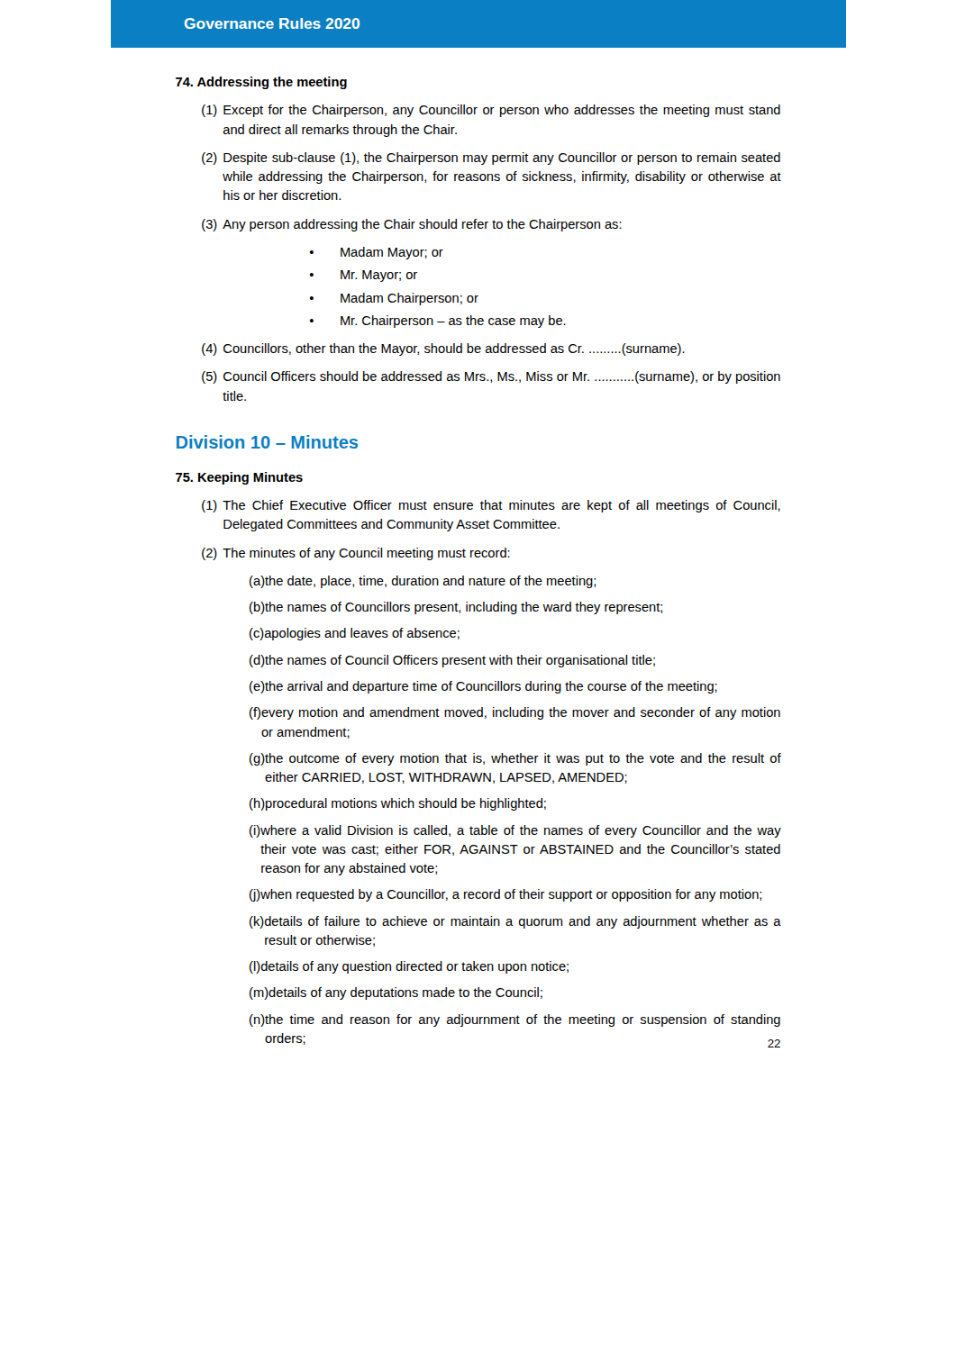Governance Rules 2020
74. Addressing the meeting
(1)
Except for the Chairperson, any Councillor or person who addresses the meeting must stand and direct all remarks through the Chair.
(2)
Despite sub-clause (1), the Chairperson may permit any Councillor or person to remain seated while addressing the Chairperson, for reasons of sickness, infirmity, disability or otherwise at his or her discretion.
(3)
Any person addressing the Chair should refer to the Chairperson as:
Madam Mayor; or
Mr. Mayor; or
Madam Chairperson; or
Mr. Chairperson – as the case may be.
(4)
Councillors, other than the Mayor, should be addressed as Cr. .........(surname).
(5)
Council Officers should be addressed as Mrs., Ms., Miss or Mr. ...........(surname), or by position title.
Division 10 – Minutes
75. Keeping Minutes
(1)
The Chief Executive Officer must ensure that minutes are kept of all meetings of Council, Delegated Committees and Community Asset Committee.
(2)
The minutes of any Council meeting must record:
(a)
the date, place, time, duration and nature of the meeting;
(b)
the names of Councillors present, including the ward they represent;
(c)
apologies and leaves of absence;
(d)
the names of Council Officers present with their organisational title;
(e)
the arrival and departure time of Councillors during the course of the meeting;
(f)
every motion and amendment moved, including the mover and seconder of any motion or amendment;
(g)
the outcome of every motion that is, whether it was put to the vote and the result of either CARRIED, LOST, WITHDRAWN, LAPSED, AMENDED;
(h)
procedural motions which should be highlighted;
(i)
where a valid Division is called, a table of the names of every Councillor and the way their vote was cast; either FOR, AGAINST or ABSTAINED and the Councillor’s stated reason for any abstained vote;
(j)
when requested by a Councillor, a record of their support or opposition for any motion;
(k)
details of failure to achieve or maintain a quorum and any adjournment whether as a result or otherwise;
(l)
details of any question directed or taken upon notice;
(m)
details of any deputations made to the Council;
(n)
the time and reason for any adjournment of the meeting or suspension of standing orders;
22